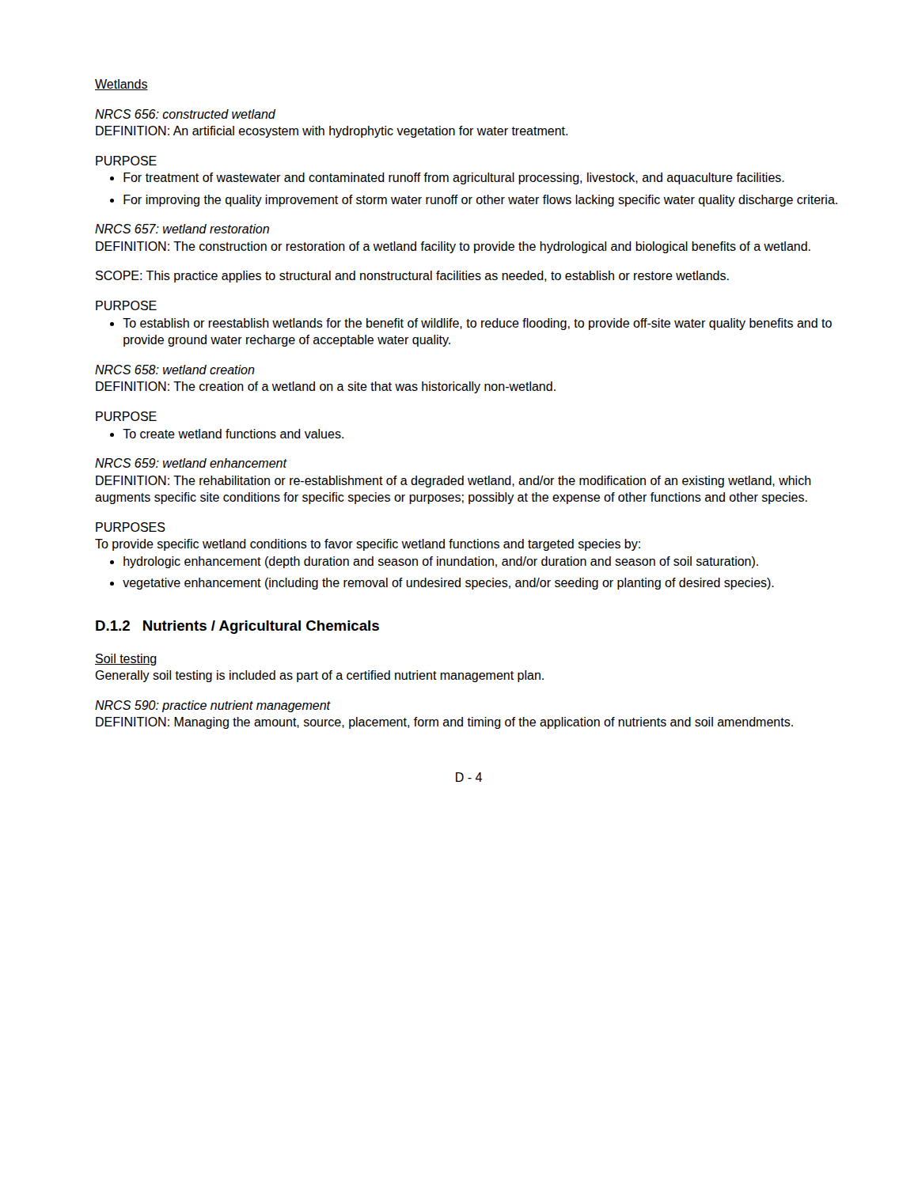Wetlands
NRCS 656: constructed wetland
DEFINITION: An artificial ecosystem with hydrophytic vegetation for water treatment.
PURPOSE
For treatment of wastewater and contaminated runoff from agricultural processing, livestock, and aquaculture facilities.
For improving the quality improvement of storm water runoff or other water flows lacking specific water quality discharge criteria.
NRCS 657: wetland restoration
DEFINITION: The construction or restoration of a wetland facility to provide the hydrological and biological benefits of a wetland.
SCOPE: This practice applies to structural and nonstructural facilities as needed, to establish or restore wetlands.
PURPOSE
To establish or reestablish wetlands for the benefit of wildlife, to reduce flooding, to provide off-site water quality benefits and to provide ground water recharge of acceptable water quality.
NRCS 658: wetland creation
DEFINITION: The creation of a wetland on a site that was historically non-wetland.
PURPOSE
To create wetland functions and values.
NRCS 659: wetland enhancement
DEFINITION: The rehabilitation or re-establishment of a degraded wetland, and/or the modification of an existing wetland, which augments specific site conditions for specific species or purposes; possibly at the expense of other functions and other species.
PURPOSES
To provide specific wetland conditions to favor specific wetland functions and targeted species by:
hydrologic enhancement (depth duration and season of inundation, and/or duration and season of soil saturation).
vegetative enhancement (including the removal of undesired species, and/or seeding or planting of desired species).
D.1.2 Nutrients / Agricultural Chemicals
Soil testing
Generally soil testing is included as part of a certified nutrient management plan.
NRCS 590: practice nutrient management
DEFINITION: Managing the amount, source, placement, form and timing of the application of nutrients and soil amendments.
D - 4